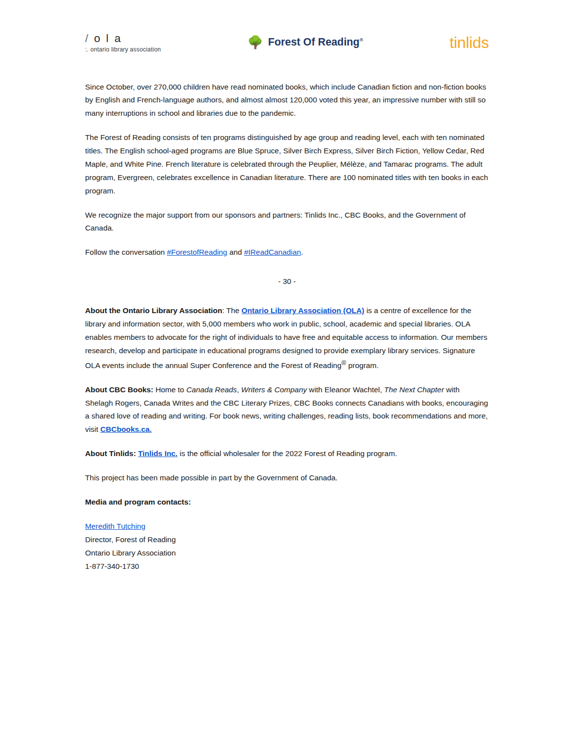/ o l a
:. ontario library association
🌳 Forest Of Reading®
tinlids
Since October, over 270,000 children have read nominated books, which include Canadian fiction and non-fiction books by English and French-language authors, and almost almost 120,000 voted this year, an impressive number with still so many interruptions in school and libraries due to the pandemic.
The Forest of Reading consists of ten programs distinguished by age group and reading level, each with ten nominated titles. The English school-aged programs are Blue Spruce, Silver Birch Express, Silver Birch Fiction, Yellow Cedar, Red Maple, and White Pine. French literature is celebrated through the Peuplier, Mélèze, and Tamarac programs. The adult program, Evergreen, celebrates excellence in Canadian literature. There are 100 nominated titles with ten books in each program.
We recognize the major support from our sponsors and partners: Tinlids Inc., CBC Books, and the Government of Canada.
Follow the conversation #ForestofReading and #IReadCanadian.
- 30 -
About the Ontario Library Association: The Ontario Library Association (OLA) is a centre of excellence for the library and information sector, with 5,000 members who work in public, school, academic and special libraries. OLA enables members to advocate for the right of individuals to have free and equitable access to information. Our members research, develop and participate in educational programs designed to provide exemplary library services. Signature OLA events include the annual Super Conference and the Forest of Reading® program.
About CBC Books: Home to Canada Reads, Writers & Company with Eleanor Wachtel, The Next Chapter with Shelagh Rogers, Canada Writes and the CBC Literary Prizes, CBC Books connects Canadians with books, encouraging a shared love of reading and writing. For book news, writing challenges, reading lists, book recommendations and more, visit CBCbooks.ca.
About Tinlids: Tinlids Inc. is the official wholesaler for the 2022 Forest of Reading program.
This project has been made possible in part by the Government of Canada.
Media and program contacts:
Meredith Tutching
Director, Forest of Reading
Ontario Library Association
1-877-340-1730